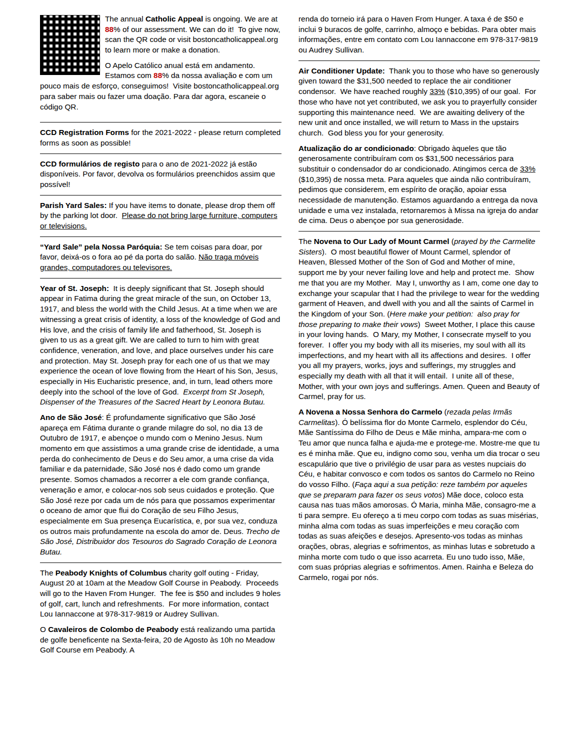The annual Catholic Appeal is ongoing. We are at 88% of our assessment. We can do it! To give now, scan the QR code or visit bostoncatholicappeal.org to learn more or make a donation.
O Apelo Católico anual está em andamento. Estamos com 88% da nossa avaliação e com um pouco mais de esforço, conseguimos! Visite bostoncatholicappeal.org para saber mais ou fazer uma doação. Para dar agora, escaneie o código QR.
CCD Registration Forms for the 2021-2022 - please return completed forms as soon as possible!
CCD formulários de registo para o ano de 2021-2022 já estão disponíveis. Por favor, devolva os formulários preenchidos assim que possível!
Parish Yard Sales: If you have items to donate, please drop them off by the parking lot door. Please do not bring large furniture, computers or televisions.
“Yard Sale” pela Nossa Paróquia: Se tem coisas para doar, por favor, deixá-os o fora ao pé da porta do salão. Não traga móveis grandes, computadores ou televisores.
Year of St. Joseph: It is deeply significant that St. Joseph should appear in Fatima during the great miracle of the sun, on October 13, 1917, and bless the world with the Child Jesus. At a time when we are witnessing a great crisis of identity, a loss of the knowledge of God and His love, and the crisis of family life and fatherhood, St. Joseph is given to us as a great gift. We are called to turn to him with great confidence, veneration, and love, and place ourselves under his care and protection. May St. Joseph pray for each one of us that we may experience the ocean of love flowing from the Heart of his Son, Jesus, especially in His Eucharistic presence, and, in turn, lead others more deeply into the school of the love of God. Excerpt from St Joseph, Dispenser of the Treasures of the Sacred Heart by Leonora Butau.
Ano de São José: É profundamente significativo que São José apareça em Fátima durante o grande milagre do sol, no dia 13 de Outubro de 1917, e abençoe o mundo com o Menino Jesus. Num momento em que assistimos a uma grande crise de identidade, a uma perda do conhecimento de Deus e do Seu amor, a uma crise da vida familiar e da paternidade, São José nos é dado como um grande presente. Somos chamados a recorrer a ele com grande confiança, veneração e amor, e colocar-nos sob seus cuidados e proteção. Que São José reze por cada um de nós para que possamos experimentar o oceano de amor que flui do Coração de seu Filho Jesus, especialmente em Sua presença Eucarística, e, por sua vez, conduza os outros mais profundamente na escola do amor de. Deus. Trecho de São José, Distribuidor dos Tesouros do Sagrado Coração de Leonora Butau.
The Peabody Knights of Columbus charity golf outing - Friday, August 20 at 10am at the Meadow Golf Course in Peabody. Proceeds will go to the Haven From Hunger. The fee is $50 and includes 9 holes of golf, cart, lunch and refreshments. For more information, contact Lou Iannaccone at 978-317-9819 or Audrey Sullivan.
O Cavaleiros de Colombo de Peabody está realizando uma partida de golfe beneficente na Sexta-feira, 20 de Agosto às 10h no Meadow Golf Course em Peabody. A
renda do torneio irá para o Haven From Hunger. A taxa é de $50 e inclui 9 buracos de golfe, carrinho, almoço e bebidas. Para obter mais informações, entre em contato com Lou Iannaccone em 978-317-9819 ou Audrey Sullivan.
Air Conditioner Update: Thank you to those who have so generously given toward the $31,500 needed to replace the air conditioner condensor. We have reached roughly 33% ($10,395) of our goal. For those who have not yet contributed, we ask you to prayerfully consider supporting this maintenance need. We are awaiting delivery of the new unit and once installed, we will return to Mass in the upstairs church. God bless you for your generosity.
Atualização do ar condicionado: Obrigado àqueles que tão generosamente contribuíram com os $31,500 necessários para substituir o condensador do ar condicionado. Atingimos cerca de 33% ($10,395) de nossa meta. Para aqueles que ainda não contribuíram, pedimos que considerem, em espírito de oração, apoiar essa necessidade de manutenção. Estamos aguardando a entrega da nova unidade e uma vez instalada, retornaremos à Missa na igreja do andar de cima. Deus o abençoe por sua generosidade.
The Novena to Our Lady of Mount Carmel (prayed by the Carmelite Sisters). O most beautiful flower of Mount Carmel, splendor of Heaven, Blessed Mother of the Son of God and Mother of mine, support me by your never failing love and help and protect me. Show me that you are my Mother. May I, unworthy as I am, come one day to exchange your scapular that I had the privilege to wear for the wedding garment of Heaven, and dwell with you and all the saints of Carmel in the Kingdom of your Son. (Here make your petition: also pray for those preparing to make their vows) Sweet Mother, I place this cause in your loving hands. O Mary, my Mother, I consecrate myself to you forever. I offer you my body with all its miseries, my soul with all its imperfections, and my heart with all its affections and desires. I offer you all my prayers, works, joys and sufferings, my struggles and especially my death with all that it will entail. I unite all of these, Mother, with your own joys and sufferings. Amen. Queen and Beauty of Carmel, pray for us.
A Novena a Nossa Senhora do Carmelo (rezada pelas Irmãs Carmelitas). Ó belíssima flor do Monte Carmelo, esplendor do Céu, Mãe Santíssima do Filho de Deus e Mãe minha, ampara-me com o Teu amor que nunca falha e ajuda-me e protege-me. Mostre-me que tu es é minha mãe. Que eu, indigno como sou, venha um dia trocar o seu escapulário que tive o privilégio de usar para as vestes nupciais do Céu, e habitar convosco e com todos os santos do Carmelo no Reino do vosso Filho. (Faça aqui a sua petição: reze também por aqueles que se preparam para fazer os seus votos) Mãe doce, coloco esta causa nas tuas mãos amorosas. Ó Maria, minha Mãe, consagro-me a ti para sempre. Eu ofereço a ti meu corpo com todas as suas misérias, minha alma com todas as suas imperfeições e meu coração com todas as suas afeições e desejos. Apresento-vos todas as minhas orações, obras, alegrias e sofrimentos, as minhas lutas e sobretudo a minha morte com tudo o que isso acarreta. Eu uno tudo isso, Mãe, com suas próprias alegrias e sofrimentos. Amen. Rainha e Beleza do Carmelo, rogai por nós.